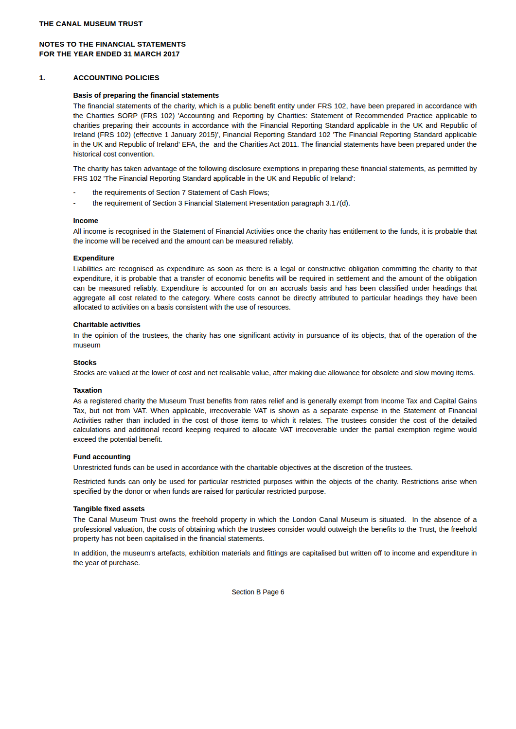THE CANAL MUSEUM TRUST
NOTES TO THE FINANCIAL STATEMENTS
FOR THE YEAR ENDED 31 MARCH 2017
1.
ACCOUNTING POLICIES
Basis of preparing the financial statements
The financial statements of the charity, which is a public benefit entity under FRS 102, have been prepared in accordance with the Charities SORP (FRS 102) 'Accounting and Reporting by Charities: Statement of Recommended Practice applicable to charities preparing their accounts in accordance with the Financial Reporting Standard applicable in the UK and Republic of Ireland (FRS 102) (effective 1 January 2015)', Financial Reporting Standard 102 'The Financial Reporting Standard applicable in the UK and Republic of Ireland' EFA, the and the Charities Act 2011. The financial statements have been prepared under the historical cost convention.
The charity has taken advantage of the following disclosure exemptions in preparing these financial statements, as permitted by FRS 102 'The Financial Reporting Standard applicable in the UK and Republic of Ireland':
-the requirements of Section 7 Statement of Cash Flows;
-the requirement of Section 3 Financial Statement Presentation paragraph 3.17(d).
Income
All income is recognised in the Statement of Financial Activities once the charity has entitlement to the funds, it is probable that the income will be received and the amount can be measured reliably.
Expenditure
Liabilities are recognised as expenditure as soon as there is a legal or constructive obligation committing the charity to that expenditure, it is probable that a transfer of economic benefits will be required in settlement and the amount of the obligation can be measured reliably. Expenditure is accounted for on an accruals basis and has been classified under headings that aggregate all cost related to the category. Where costs cannot be directly attributed to particular headings they have been allocated to activities on a basis consistent with the use of resources.
Charitable activities
In the opinion of the trustees, the charity has one significant activity in pursuance of its objects, that of the operation of the museum
Stocks
Stocks are valued at the lower of cost and net realisable value, after making due allowance for obsolete and slow moving items.
Taxation
As a registered charity the Museum Trust benefits from rates relief and is generally exempt from Income Tax and Capital Gains Tax, but not from VAT. When applicable, irrecoverable VAT is shown as a separate expense in the Statement of Financial Activities rather than included in the cost of those items to which it relates. The trustees consider the cost of the detailed calculations and additional record keeping required to allocate VAT irrecoverable under the partial exemption regime would exceed the potential benefit.
Fund accounting
Unrestricted funds can be used in accordance with the charitable objectives at the discretion of the trustees.
Restricted funds can only be used for particular restricted purposes within the objects of the charity. Restrictions arise when specified by the donor or when funds are raised for particular restricted purpose.
Tangible fixed assets
The Canal Museum Trust owns the freehold property in which the London Canal Museum is situated. In the absence of a professional valuation, the costs of obtaining which the trustees consider would outweigh the benefits to the Trust, the freehold property has not been capitalised in the financial statements.
In addition, the museum's artefacts, exhibition materials and fittings are capitalised but written off to income and expenditure in the year of purchase.
Section B Page 6